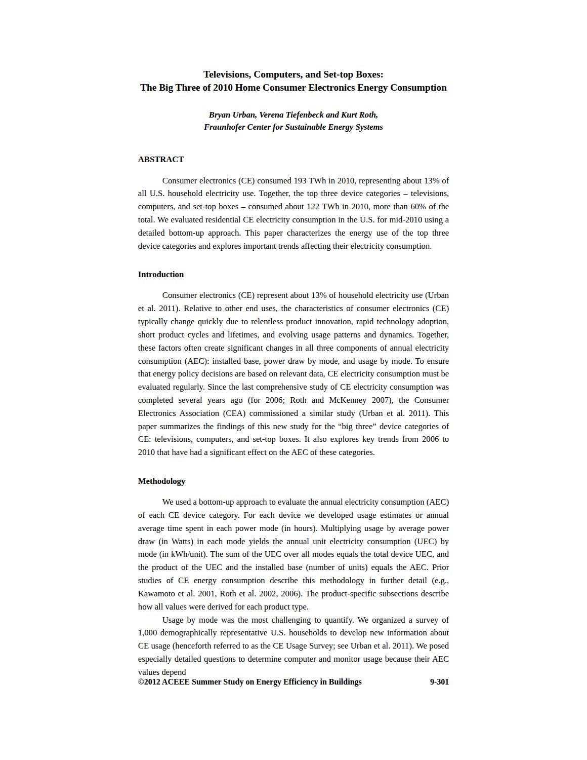Televisions, Computers, and Set-top Boxes:
The Big Three of 2010 Home Consumer Electronics Energy Consumption
Bryan Urban, Verena Tiefenbeck and Kurt Roth,
Fraunhofer Center for Sustainable Energy Systems
ABSTRACT
Consumer electronics (CE) consumed 193 TWh in 2010, representing about 13% of all U.S. household electricity use. Together, the top three device categories – televisions, computers, and set-top boxes – consumed about 122 TWh in 2010, more than 60% of the total. We evaluated residential CE electricity consumption in the U.S. for mid-2010 using a detailed bottom-up approach. This paper characterizes the energy use of the top three device categories and explores important trends affecting their electricity consumption.
Introduction
Consumer electronics (CE) represent about 13% of household electricity use (Urban et al. 2011). Relative to other end uses, the characteristics of consumer electronics (CE) typically change quickly due to relentless product innovation, rapid technology adoption, short product cycles and lifetimes, and evolving usage patterns and dynamics. Together, these factors often create significant changes in all three components of annual electricity consumption (AEC): installed base, power draw by mode, and usage by mode. To ensure that energy policy decisions are based on relevant data, CE electricity consumption must be evaluated regularly. Since the last comprehensive study of CE electricity consumption was completed several years ago (for 2006; Roth and McKenney 2007), the Consumer Electronics Association (CEA) commissioned a similar study (Urban et al. 2011). This paper summarizes the findings of this new study for the “big three” device categories of CE: televisions, computers, and set-top boxes. It also explores key trends from 2006 to 2010 that have had a significant effect on the AEC of these categories.
Methodology
We used a bottom-up approach to evaluate the annual electricity consumption (AEC) of each CE device category. For each device we developed usage estimates or annual average time spent in each power mode (in hours). Multiplying usage by average power draw (in Watts) in each mode yields the annual unit electricity consumption (UEC) by mode (in kWh/unit). The sum of the UEC over all modes equals the total device UEC, and the product of the UEC and the installed base (number of units) equals the AEC. Prior studies of CE energy consumption describe this methodology in further detail (e.g., Kawamoto et al. 2001, Roth et al. 2002, 2006). The product-specific subsections describe how all values were derived for each product type.
Usage by mode was the most challenging to quantify. We organized a survey of 1,000 demographically representative U.S. households to develop new information about CE usage (henceforth referred to as the CE Usage Survey; see Urban et al. 2011). We posed especially detailed questions to determine computer and monitor usage because their AEC values depend
©2012 ACEEE Summer Study on Energy Efficiency in Buildings 9-301